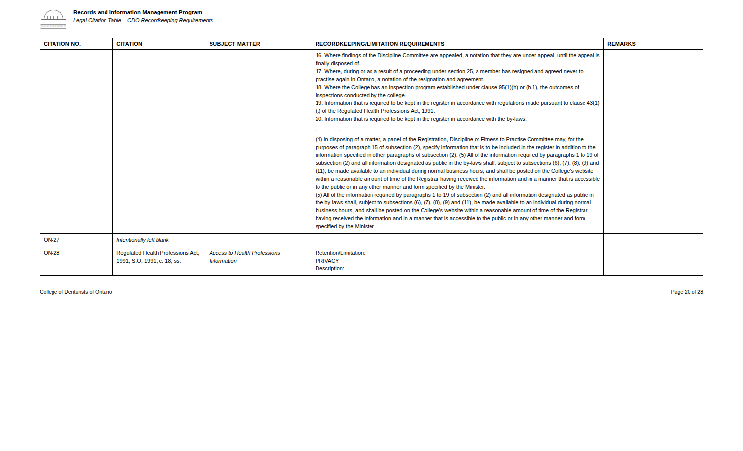COLLEGE OF DENTURISTS OF ONTARIO
Records and Information Management Program
Legal Citation Table – CDO Recordkeeping Requirements
| CITATION NO. | CITATION | SUBJECT MATTER | RECORDKEEPING/LIMITATION REQUIREMENTS | REMARKS |
| --- | --- | --- | --- | --- |
| | | | 16. Where findings of the Discipline Committee are appealed, a notation that they are under appeal, until the appeal is finally disposed of. 17. Where, during or as a result of a proceeding under section 25, a member has resigned and agreed never to practise again in Ontario, a notation of the resignation and agreement. 18. Where the College has an inspection program established under clause 95(1)(h) or (h.1), the outcomes of inspections conducted by the college. 19. Information that is required to be kept in the register in accordance with regulations made pursuant to clause 43(1)(t) of the Regulated Health Professions Act, 1991. 20. Information that is required to be kept in the register in accordance with the by-laws. . . . . . (4) In disposing of a matter, a panel of the Registration, Discipline or Fitness to Practise Committee may, for the purposes of paragraph 15 of subsection (2), specify information that is to be included in the register in addition to the information specified in other paragraphs of subsection (2). (5) All of the information required by paragraphs 1 to 19 of subsection (2) and all information designated as public in the by-laws shall, subject to subsections (6), (7), (8), (9) and (11), be made available to an individual during normal business hours, and shall be posted on the College's website within a reasonable amount of time of the Registrar having received the information and in a manner that is accessible to the public or in any other manner and form specified by the Minister. (5) All of the information required by paragraphs 1 to 19 of subsection (2) and all information designated as public in the by-laws shall, subject to subsections (6), (7), (8), (9) and (11), be made available to an individual during normal business hours, and shall be posted on the College's website within a reasonable amount of time of the Registrar having received the information and in a manner that is accessible to the public or in any other manner and form specified by the Minister. | |
| ON-27 | Intentionally left blank | | | |
| ON-28 | Regulated Health Professions Act, 1991, S.O. 1991, c. 18, ss. | Access to Health Professions Information | Retention/Limitation: PRIVACY Description: | |
College of Denturists of Ontario
Page 20 of 28